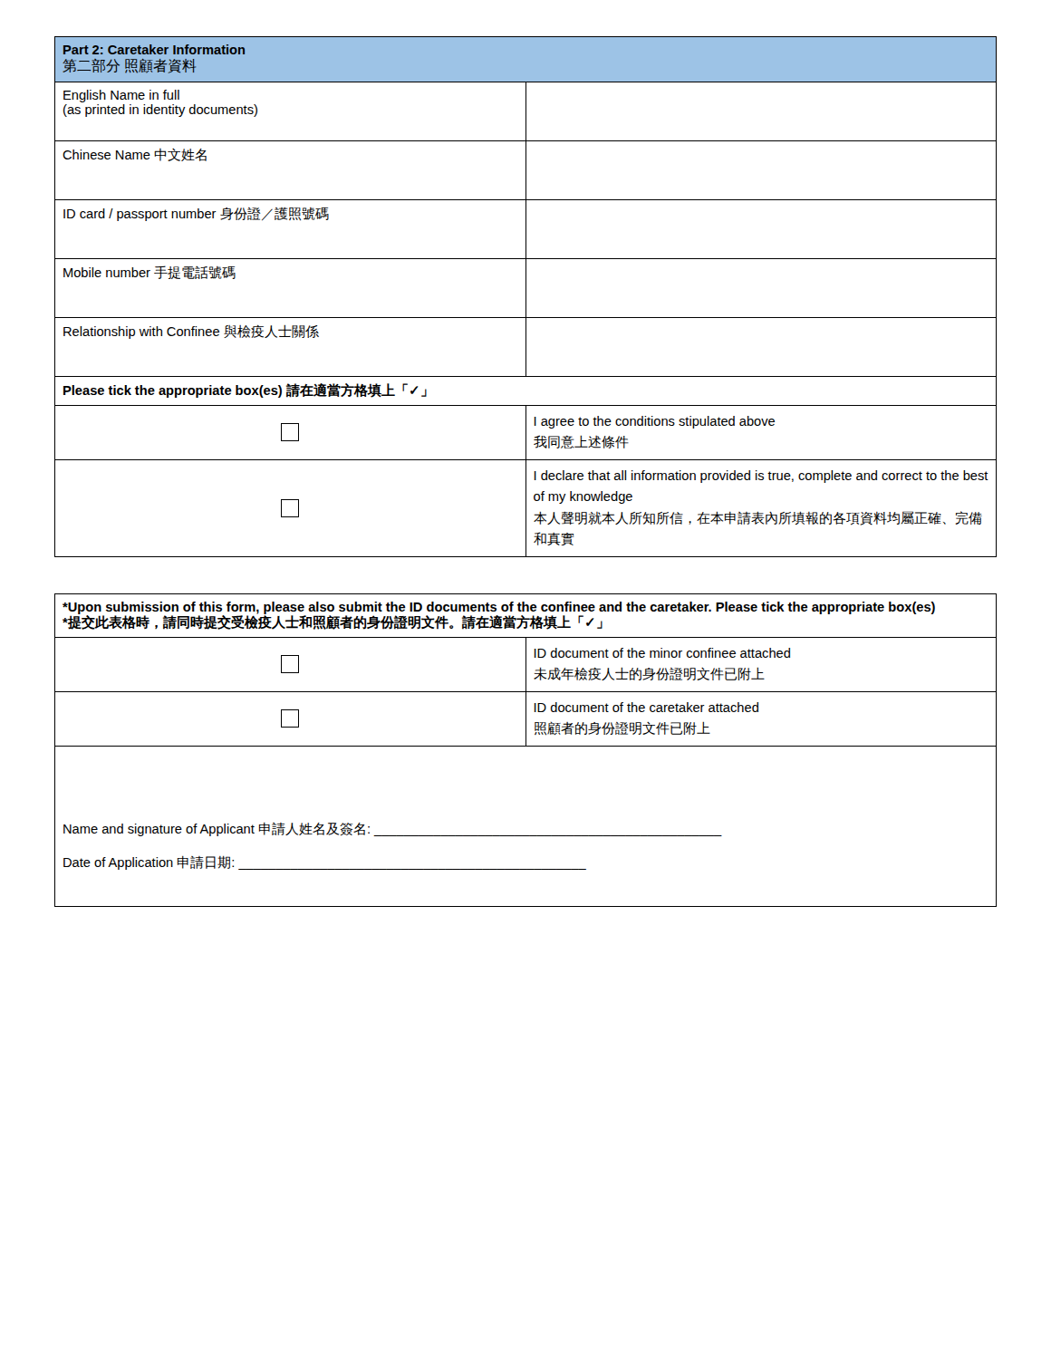| Part 2: Caretaker Information 第二部分 照顧者資料 |
| English Name in full (as printed in identity documents) | |
| Chinese Name 中文姓名 | |
| ID card / passport number 身份證／護照號碼 | |
| Mobile number 手提電話號碼 | |
| Relationship with Confinee 與檢疫人士關係 | |
| Please tick the appropriate box(es) 請在適當方格填上「✓」 |
| | I agree to the conditions stipulated above 我同意上述條件 |
| | I declare that all information provided is true, complete and correct to the best of my knowledge 本人聲明就本人所知所信，在本申請表內所填報的各項資料均屬正確、完備和真實 |
| *Upon submission of this form, please also submit the ID documents of the confinee and the caretaker. Please tick the appropriate box(es) *提交此表格時，請同時提交受檢疫人士和照顧者的身份證明文件。請在適當方格填上「✓」 |
| | ID document of the minor confinee attached 未成年檢疫人士的身份證明文件已附上 |
| | ID document of the caretaker attached 照顧者的身份證明文件已附上 |
| Name and signature of Applicant 申請人姓名及簽名: _______________________________________________ Date of Application 申請日期: _______________________________________________ |